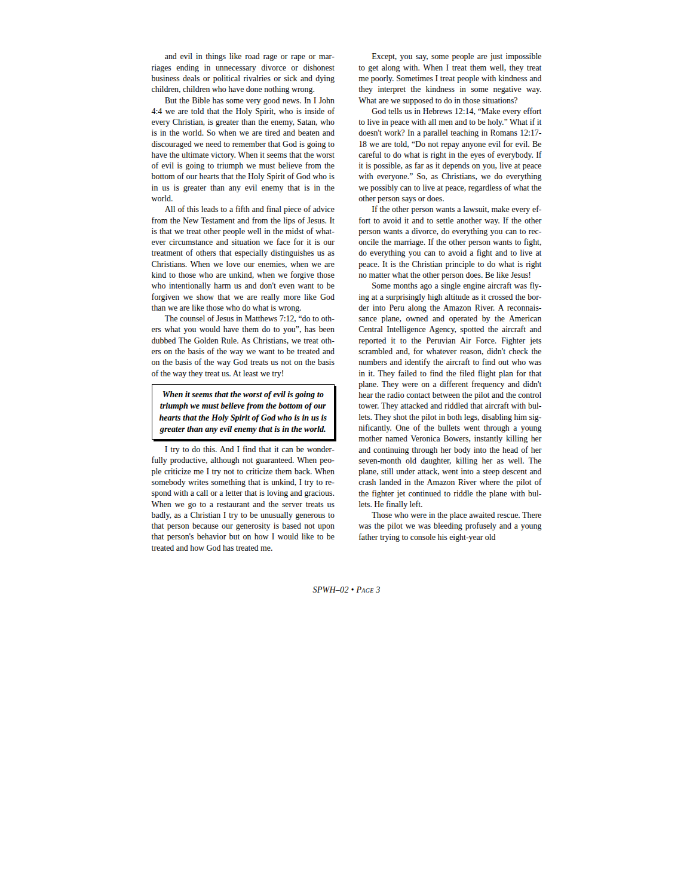and evil in things like road rage or rape or marriages ending in unnecessary divorce or dishonest business deals or political rivalries or sick and dying children, children who have done nothing wrong.
But the Bible has some very good news. In I John 4:4 we are told that the Holy Spirit, who is inside of every Christian, is greater than the enemy, Satan, who is in the world. So when we are tired and beaten and discouraged we need to remember that God is going to have the ultimate victory. When it seems that the worst of evil is going to triumph we must believe from the bottom of our hearts that the Holy Spirit of God who is in us is greater than any evil enemy that is in the world.
All of this leads to a fifth and final piece of advice from the New Testament and from the lips of Jesus. It is that we treat other people well in the midst of whatever circumstance and situation we face for it is our treatment of others that especially distinguishes us as Christians. When we love our enemies, when we are kind to those who are unkind, when we forgive those who intentionally harm us and don't even want to be forgiven we show that we are really more like God than we are like those who do what is wrong.
The counsel of Jesus in Matthews 7:12, “do to others what you would have them do to you”, has been dubbed The Golden Rule. As Christians, we treat others on the basis of the way we want to be treated and on the basis of the way God treats us not on the basis of the way they treat us. At least we try!
When it seems that the worst of evil is going to triumph we must believe from the bottom of our hearts that the Holy Spirit of God who is in us is greater than any evil enemy that is in the world.
I try to do this. And I find that it can be wonderfully productive, although not guaranteed. When people criticize me I try not to criticize them back. When somebody writes something that is unkind, I try to respond with a call or a letter that is loving and gracious. When we go to a restaurant and the server treats us badly, as a Christian I try to be unusually generous to that person because our generosity is based not upon that person's behavior but on how I would like to be treated and how God has treated me.
Except, you say, some people are just impossible to get along with. When I treat them well, they treat me poorly. Sometimes I treat people with kindness and they interpret the kindness in some negative way. What are we supposed to do in those situations?
God tells us in Hebrews 12:14, “Make every effort to live in peace with all men and to be holy.” What if it doesn't work? In a parallel teaching in Romans 12:17-18 we are told, “Do not repay anyone evil for evil. Be careful to do what is right in the eyes of everybody. If it is possible, as far as it depends on you, live at peace with everyone.” So, as Christians, we do everything we possibly can to live at peace, regardless of what the other person says or does.
If the other person wants a lawsuit, make every effort to avoid it and to settle another way. If the other person wants a divorce, do everything you can to reconcile the marriage. If the other person wants to fight, do everything you can to avoid a fight and to live at peace. It is the Christian principle to do what is right no matter what the other person does. Be like Jesus!
Some months ago a single engine aircraft was flying at a surprisingly high altitude as it crossed the border into Peru along the Amazon River. A reconnaissance plane, owned and operated by the American Central Intelligence Agency, spotted the aircraft and reported it to the Peruvian Air Force. Fighter jets scrambled and, for whatever reason, didn't check the numbers and identify the aircraft to find out who was in it. They failed to find the filed flight plan for that plane. They were on a different frequency and didn't hear the radio contact between the pilot and the control tower. They attacked and riddled that aircraft with bullets. They shot the pilot in both legs, disabling him significantly. One of the bullets went through a young mother named Veronica Bowers, instantly killing her and continuing through her body into the head of her seven-month old daughter, killing her as well. The plane, still under attack, went into a steep descent and crash landed in the Amazon River where the pilot of the fighter jet continued to riddle the plane with bullets. He finally left.
Those who were in the place awaited rescue. There was the pilot we was bleeding profusely and a young father trying to console his eight-year old
SPWH–02 • Page 3